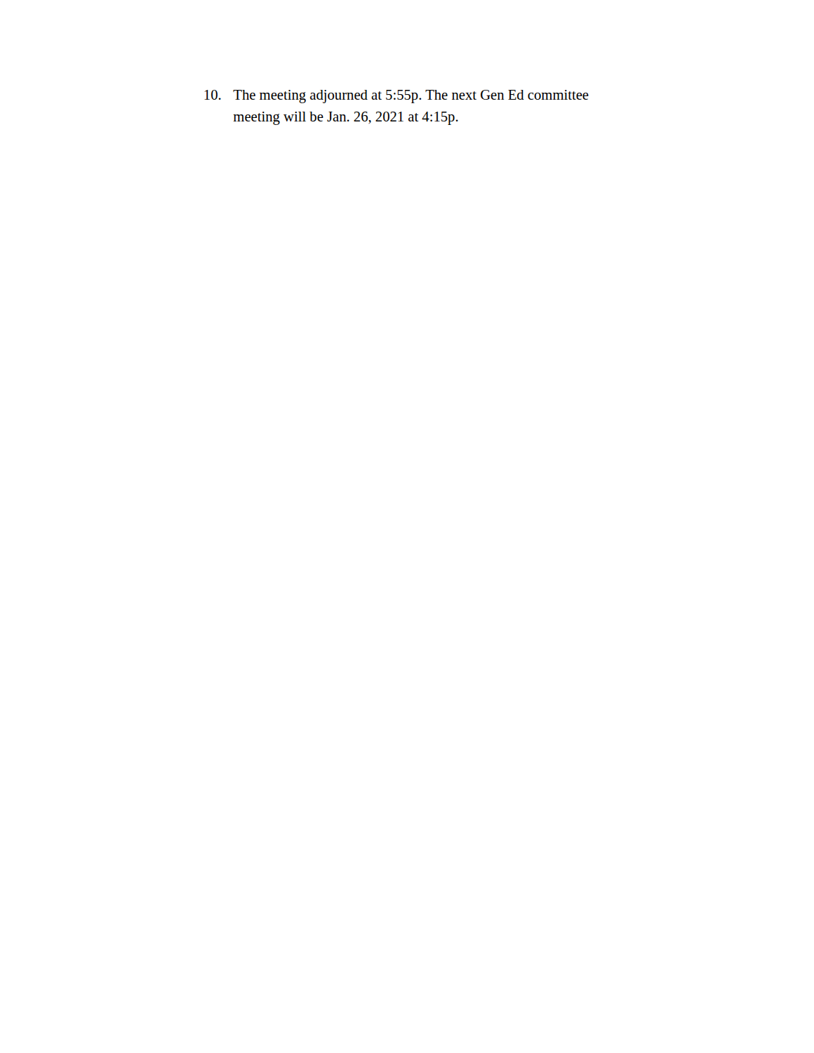Proposal 3. The committee approved this request.
The meeting adjourned at 5:55p. The next Gen Ed committee meeting will be Jan. 26, 2021 at 4:15p.